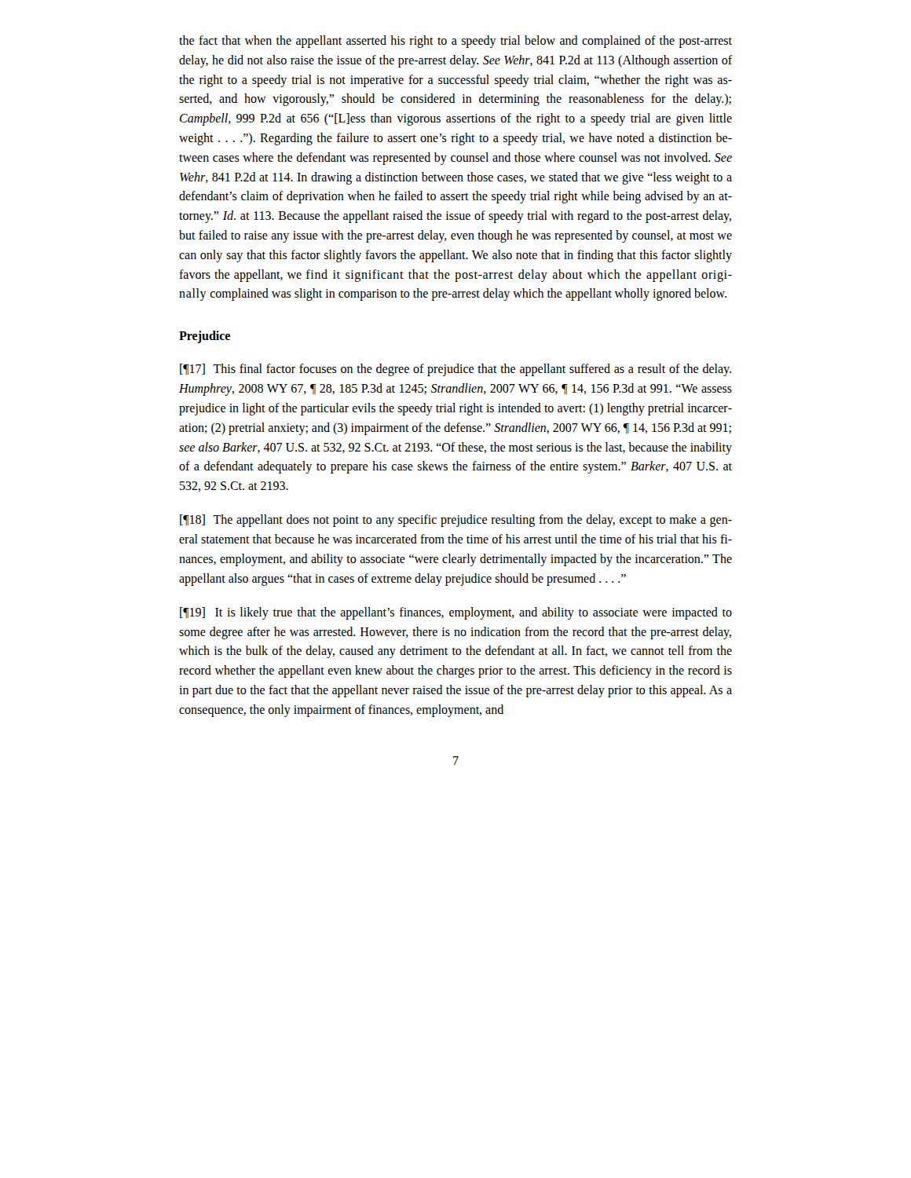the fact that when the appellant asserted his right to a speedy trial below and complained of the post-arrest delay, he did not also raise the issue of the pre-arrest delay. See Wehr, 841 P.2d at 113 (Although assertion of the right to a speedy trial is not imperative for a successful speedy trial claim, “whether the right was asserted, and how vigorously,” should be considered in determining the reasonableness for the delay.); Campbell, 999 P.2d at 656 (“[L]ess than vigorous assertions of the right to a speedy trial are given little weight . . . .”). Regarding the failure to assert one’s right to a speedy trial, we have noted a distinction between cases where the defendant was represented by counsel and those where counsel was not involved. See Wehr, 841 P.2d at 114. In drawing a distinction between those cases, we stated that we give “less weight to a defendant’s claim of deprivation when he failed to assert the speedy trial right while being advised by an attorney.” Id. at 113. Because the appellant raised the issue of speedy trial with regard to the post-arrest delay, but failed to raise any issue with the pre-arrest delay, even though he was represented by counsel, at most we can only say that this factor slightly favors the appellant. We also note that in finding that this factor slightly favors the appellant, we find it significant that the post-arrest delay about which the appellant originally complained was slight in comparison to the pre-arrest delay which the appellant wholly ignored below.
Prejudice
[¶17] This final factor focuses on the degree of prejudice that the appellant suffered as a result of the delay. Humphrey, 2008 WY 67, ¶ 28, 185 P.3d at 1245; Strandlien, 2007 WY 66, ¶ 14, 156 P.3d at 991. “We assess prejudice in light of the particular evils the speedy trial right is intended to avert: (1) lengthy pretrial incarceration; (2) pretrial anxiety; and (3) impairment of the defense.” Strandlien, 2007 WY 66, ¶ 14, 156 P.3d at 991; see also Barker, 407 U.S. at 532, 92 S.Ct. at 2193. “Of these, the most serious is the last, because the inability of a defendant adequately to prepare his case skews the fairness of the entire system.” Barker, 407 U.S. at 532, 92 S.Ct. at 2193.
[¶18] The appellant does not point to any specific prejudice resulting from the delay, except to make a general statement that because he was incarcerated from the time of his arrest until the time of his trial that his finances, employment, and ability to associate “were clearly detrimentally impacted by the incarceration.” The appellant also argues “that in cases of extreme delay prejudice should be presumed . . . .”
[¶19] It is likely true that the appellant’s finances, employment, and ability to associate were impacted to some degree after he was arrested. However, there is no indication from the record that the pre-arrest delay, which is the bulk of the delay, caused any detriment to the defendant at all. In fact, we cannot tell from the record whether the appellant even knew about the charges prior to the arrest. This deficiency in the record is in part due to the fact that the appellant never raised the issue of the pre-arrest delay prior to this appeal. As a consequence, the only impairment of finances, employment, and
7